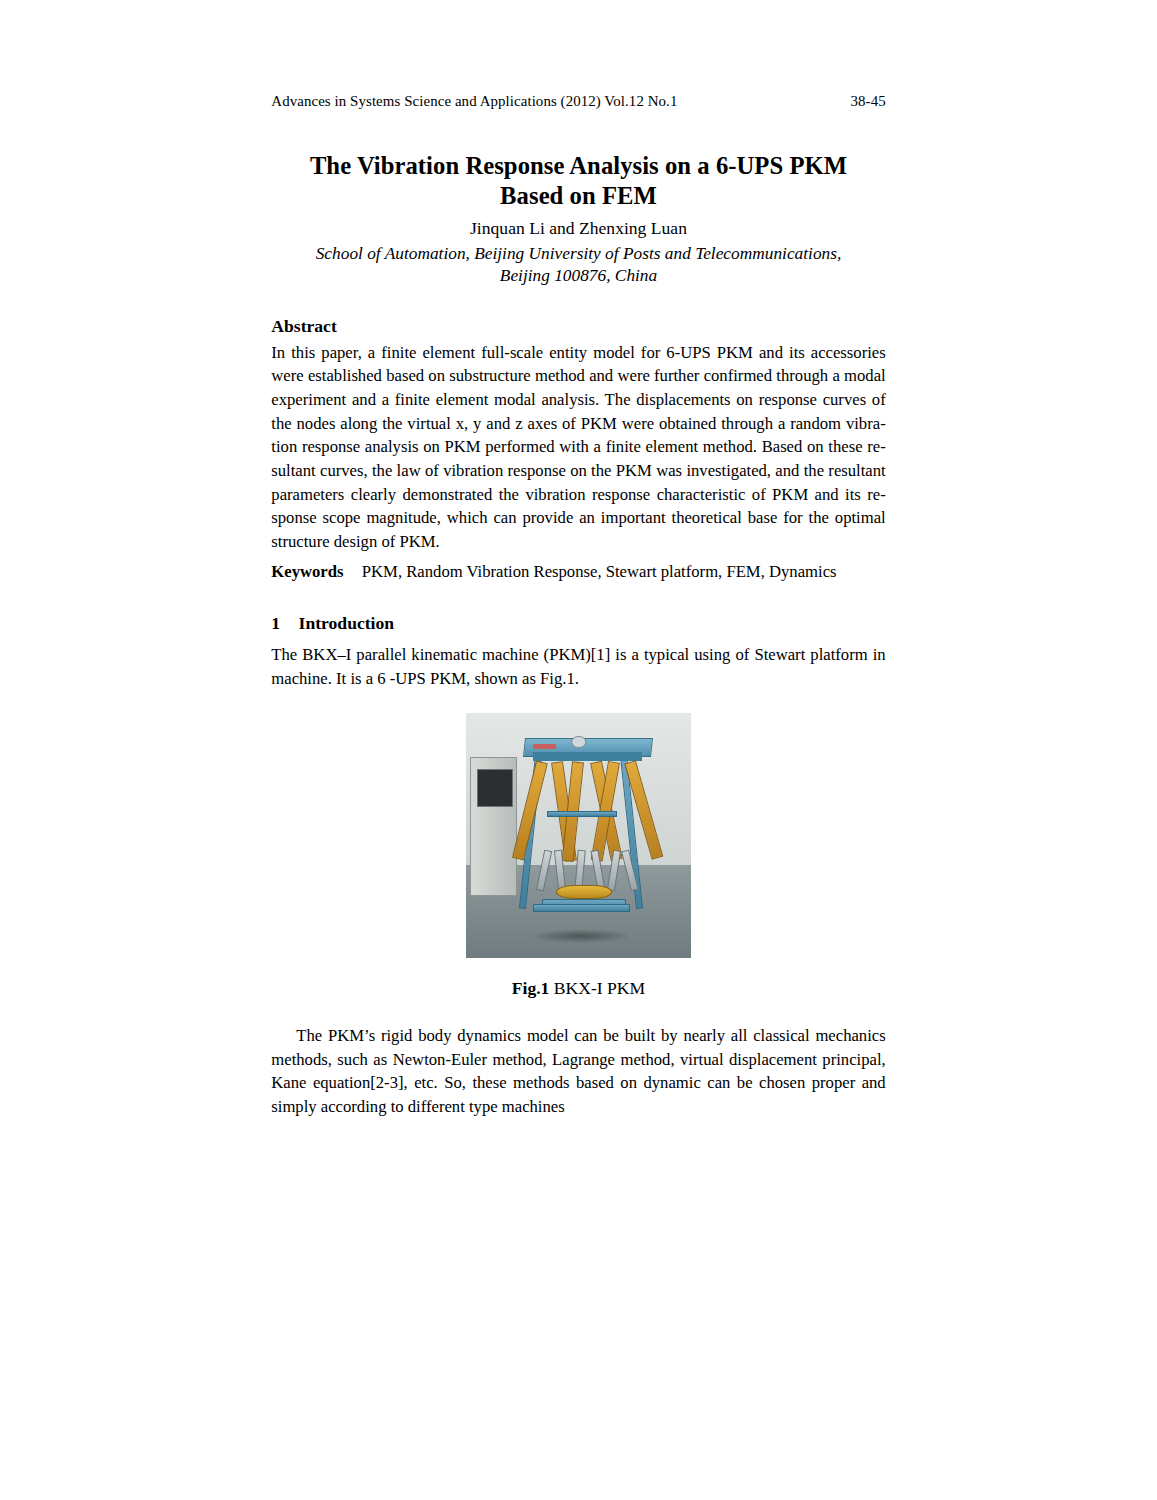Advances in Systems Science and Applications (2012) Vol.12 No.1 38-45
The Vibration Response Analysis on a 6-UPS PKM
Based on FEM
Jinquan Li and Zhenxing Luan
School of Automation, Beijing University of Posts and Telecommunications, Beijing 100876, China
Abstract
In this paper, a finite element full-scale entity model for 6-UPS PKM and its accessories were established based on substructure method and were further confirmed through a modal experiment and a finite element modal analysis. The displacements on response curves of the nodes along the virtual x, y and z axes of PKM were obtained through a random vibration response analysis on PKM performed with a finite element method. Based on these resultant curves, the law of vibration response on the PKM was investigated, and the resultant parameters clearly demonstrated the vibration response characteristic of PKM and its response scope magnitude, which can provide an important theoretical base for the optimal structure design of PKM.
Keywords PKM, Random Vibration Response, Stewart platform, FEM, Dynamics
1 Introduction
The BKX–I parallel kinematic machine (PKM)[1] is a typical using of Stewart platform in machine. It is a 6 -UPS PKM, shown as Fig.1.
Fig.1 BKX-I PKM
The PKM’s rigid body dynamics model can be built by nearly all classical mechanics methods, such as Newton-Euler method, Lagrange method, virtual displacement principal, Kane equation[2-3], etc. So, these methods based on dynamic can be chosen proper and simply according to different type machines